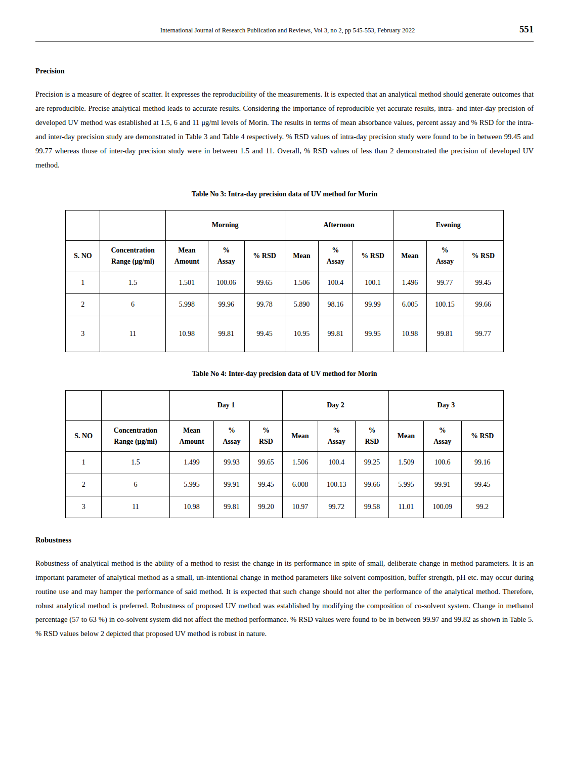International Journal of Research Publication and Reviews, Vol 3, no 2, pp 545-553, February 2022
551
Precision
Precision is a measure of degree of scatter. It expresses the reproducibility of the measurements. It is expected that an analytical method should generate outcomes that are reproducible. Precise analytical method leads to accurate results. Considering the importance of reproducible yet accurate results, intra- and inter-day precision of developed UV method was established at 1.5, 6 and 11 μg/ml levels of Morin. The results in terms of mean absorbance values, percent assay and % RSD for the intra- and inter-day precision study are demonstrated in Table 3 and Table 4 respectively. % RSD values of intra-day precision study were found to be in between 99.45 and 99.77 whereas those of inter-day precision study were in between 1.5 and 11. Overall, % RSD values of less than 2 demonstrated the precision of developed UV method.
Table No 3: Intra-day precision data of UV method for Morin
| | | Morning | Afternoon | Evening |
| S. NO | Concentration Range (μg/ml) | Mean Amount | % Assay | % RSD | Mean | % Assay | % RSD | Mean | % Assay | % RSD |
| 1 | 1.5 | 1.501 | 100.06 | 99.65 | 1.506 | 100.4 | 100.1 | 1.496 | 99.77 | 99.45 |
| 2 | 6 | 5.998 | 99.96 | 99.78 | 5.890 | 98.16 | 99.99 | 6.005 | 100.15 | 99.66 |
| 3 | 11 | 10.98 | 99.81 | 99.45 | 10.95 | 99.81 | 99.95 | 10.98 | 99.81 | 99.77 |
Table No 4: Inter-day precision data of UV method for Morin
| | | Day 1 | Day 2 | Day 3 |
| S. NO | Concentration Range (μg/ml) | Mean Amount | % Assay | % RSD | Mean | % Assay | % RSD | Mean | % Assay | % RSD |
| 1 | 1.5 | 1.499 | 99.93 | 99.65 | 1.506 | 100.4 | 99.25 | 1.509 | 100.6 | 99.16 |
| 2 | 6 | 5.995 | 99.91 | 99.45 | 6.008 | 100.13 | 99.66 | 5.995 | 99.91 | 99.45 |
| 3 | 11 | 10.98 | 99.81 | 99.20 | 10.97 | 99.72 | 99.58 | 11.01 | 100.09 | 99.2 |
Robustness
Robustness of analytical method is the ability of a method to resist the change in its performance in spite of small, deliberate change in method parameters. It is an important parameter of analytical method as a small, un-intentional change in method parameters like solvent composition, buffer strength, pH etc. may occur during routine use and may hamper the performance of said method. It is expected that such change should not alter the performance of the analytical method. Therefore, robust analytical method is preferred. Robustness of proposed UV method was established by modifying the composition of co-solvent system. Change in methanol percentage (57 to 63 %) in co-solvent system did not affect the method performance. % RSD values were found to be in between 99.97 and 99.82 as shown in Table 5. % RSD values below 2 depicted that proposed UV method is robust in nature.